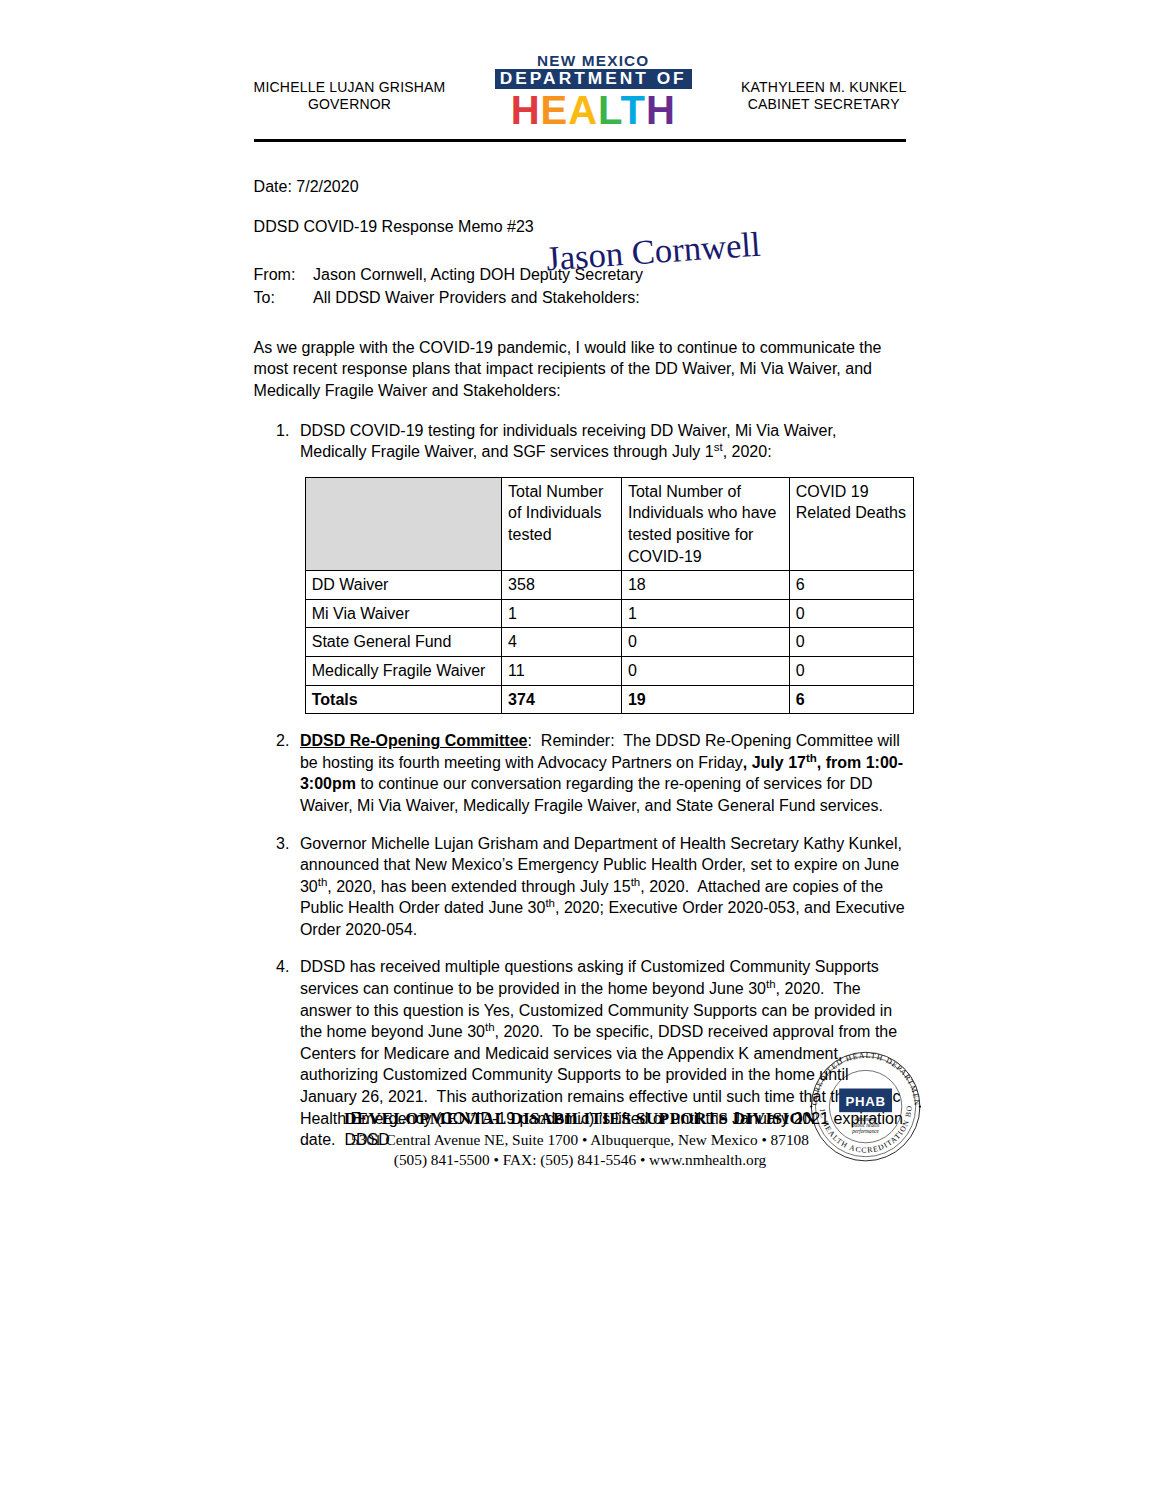MICHELLE LUJAN GRISHAM
GOVERNOR
NEW MEXICO
DEPARTMENT OF
HEALTH
KATHYLEEN M. KUNKEL
CABINET SECRETARY
Date: 7/2/2020
DDSD COVID-19 Response Memo #23
Jason Cornwell
| From: | Jason Cornwell, Acting DOH Deputy Secretary |
| To: | All DDSD Waiver Providers and Stakeholders: |
As we grapple with the COVID-19 pandemic, I would like to continue to communicate the most recent response plans that impact recipients of the DD Waiver, Mi Via Waiver, and Medically Fragile Waiver and Stakeholders:
DDSD COVID-19 testing for individuals receiving DD Waiver, Mi Via Waiver, Medically Fragile Waiver, and SGF services through July 1st, 2020:
| | Total Number of Individuals tested | Total Number of Individuals who have tested positive for COVID-19 | COVID 19 Related Deaths |
| --- | --- | --- | --- |
| DD Waiver | 358 | 18 | 6 |
| Mi Via Waiver | 1 | 1 | 0 |
| State General Fund | 4 | 0 | 0 |
| Medically Fragile Waiver | 11 | 0 | 0 |
| Totals | 374 | 19 | 6 |
DDSD Re-Opening Committee: Reminder: The DDSD Re-Opening Committee will be hosting its fourth meeting with Advocacy Partners on Friday, July 17th, from 1:00-3:00pm to continue our conversation regarding the re-opening of services for DD Waiver, Mi Via Waiver, Medically Fragile Waiver, and State General Fund services.
Governor Michelle Lujan Grisham and Department of Health Secretary Kathy Kunkel, announced that New Mexico’s Emergency Public Health Order, set to expire on June 30th, 2020, has been extended through July 15th, 2020. Attached are copies of the Public Health Order dated June 30th, 2020; Executive Order 2020-053, and Executive Order 2020-054.
DDSD has received multiple questions asking if Customized Community Supports services can continue to be provided in the home beyond June 30th, 2020. The answer to this question is Yes, Customized Community Supports can be provided in the home beyond June 30th, 2020. To be specific, DDSD received approval from the Centers for Medicare and Medicaid services via the Appendix K amendment, authorizing Customized Community Supports to be provided in the home until January 26, 2021. This authorization remains effective until such time that the Public Health Emergency (COVID-19 pandemic) is lifted or until the January 2021 expiration date. DDSD
DEVELOPMENTAL DISABILITIES SUPPORTS DIVISION
5301 Central Avenue NE, Suite 1700 • Albuquerque, New Mexico • 87108
(505) 841-5500 • FAX: (505) 841-5546 • www.nmhealth.org
ACCREDITED HEALTH DEPARTMENT PUBLIC HEALTH ACCREDITATION BOARD PHAB Advancing public health performance